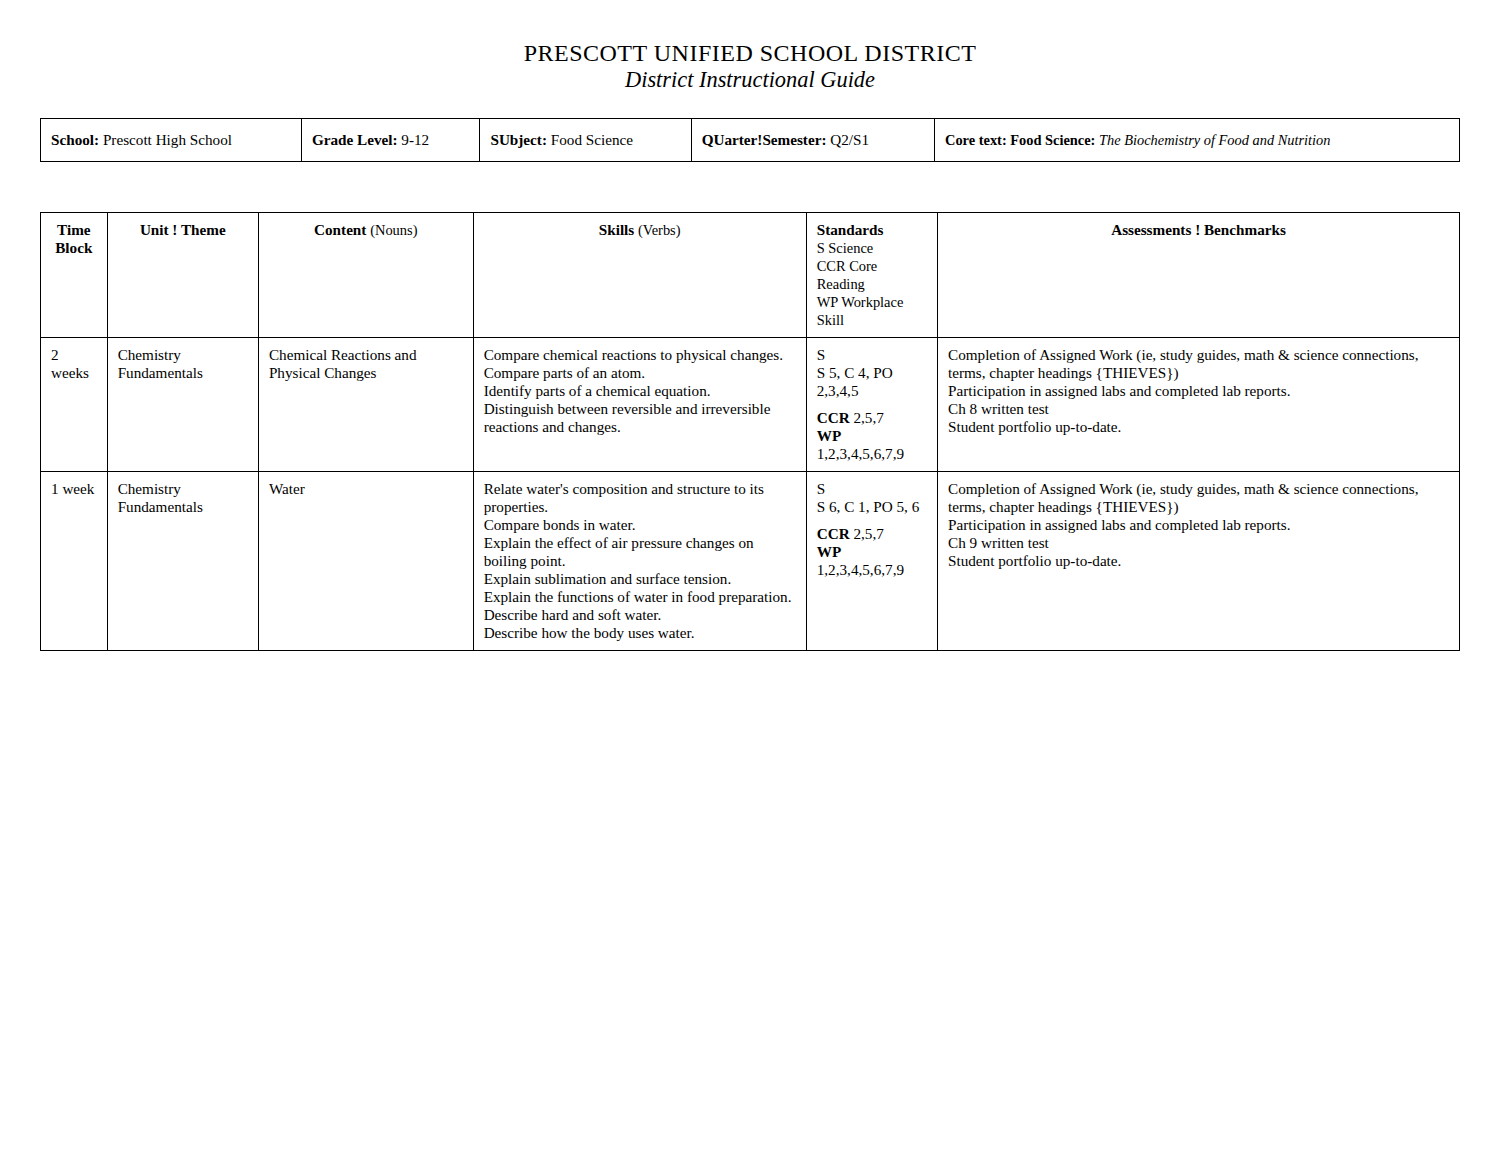PRESCOTT UNIFIED SCHOOL DISTRICT
District Instructional Guide
| School: Prescott High School | Grade Level: 9-12 | SUbject: Food Science | QUarter!Semester: Q2/S1 | Core text: Food Science: The Biochemistry of Food and Nutrition |
| Time Block | Unit ! Theme | Content (Nouns) | Skills (Verbs) | Standards S Science CCR Core Reading WP Workplace Skill | Assessments ! Benchmarks |
| --- | --- | --- | --- | --- | --- |
| 2 weeks | Chemistry Fundamentals | Chemical Reactions and Physical Changes | Compare chemical reactions to physical changes. Compare parts of an atom. Identify parts of a chemical equation. Distinguish between reversible and irreversible reactions and changes. | S S 5, C 4, PO 2,3,4,5 CCR 2,5,7 WP 1,2,3,4,5,6,7,9 | Completion of Assigned Work (ie, study guides, math & science connections, terms, chapter headings {THIEVES}) Participation in assigned labs and completed lab reports. Ch 8 written test Student portfolio up-to-date. |
| 1 week | Chemistry Fundamentals | Water | Relate water's composition and structure to its properties. Compare bonds in water. Explain the effect of air pressure changes on boiling point. Explain sublimation and surface tension. Explain the functions of water in food preparation. Describe hard and soft water. Describe how the body uses water. | S S 6, C 1, PO 5, 6 CCR 2,5,7 WP 1,2,3,4,5,6,7,9 | Completion of Assigned Work (ie, study guides, math & science connections, terms, chapter headings {THIEVES}) Participation in assigned labs and completed lab reports. Ch 9 written test Student portfolio up-to-date. |